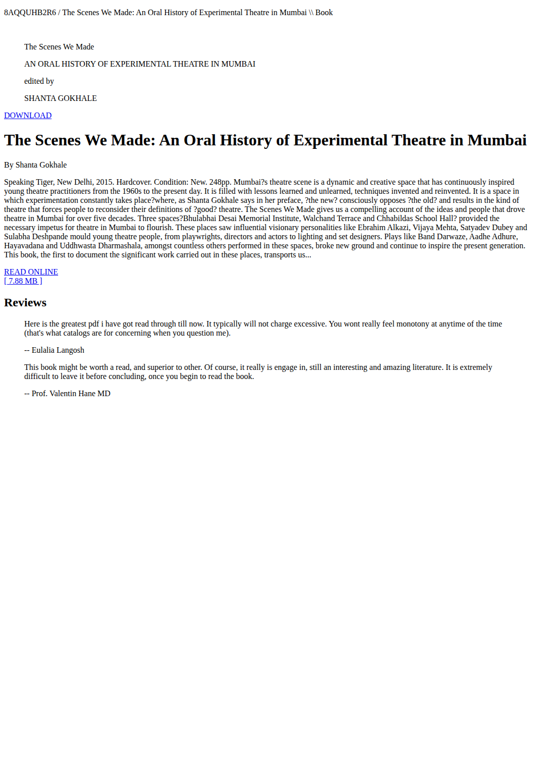8AQQUHB2R6 / The Scenes We Made: An Oral History of Experimental Theatre in Mumbai \\ Book
The Scenes We Made
AN ORAL HISTORY OF EXPERIMENTAL THEATRE IN MUMBAI
edited by
SHANTA GOKHALE
DOWNLOAD
The Scenes We Made: An Oral History of Experimental Theatre in Mumbai
By Shanta Gokhale
Speaking Tiger, New Delhi, 2015. Hardcover. Condition: New. 248pp. Mumbai?s theatre scene is a dynamic and creative space that has continuously inspired young theatre practitioners from the 1960s to the present day. It is filled with lessons learned and unlearned, techniques invented and reinvented. It is a space in which experimentation constantly takes place?where, as Shanta Gokhale says in her preface, ?the new? consciously opposes ?the old? and results in the kind of theatre that forces people to reconsider their definitions of ?good? theatre. The Scenes We Made gives us a compelling account of the ideas and people that drove theatre in Mumbai for over five decades. Three spaces?Bhulabhai Desai Memorial Institute, Walchand Terrace and Chhabildas School Hall? provided the necessary impetus for theatre in Mumbai to flourish. These places saw influential visionary personalities like Ebrahim Alkazi, Vijaya Mehta, Satyadev Dubey and Sulabha Deshpande mould young theatre people, from playwrights, directors and actors to lighting and set designers. Plays like Band Darwaze, Aadhe Adhure, Hayavadana and Uddhwasta Dharmashala, amongst countless others performed in these spaces, broke new ground and continue to inspire the present generation. This book, the first to document the significant work carried out in these places, transports us...
READ ONLINE
[ 7.88 MB ]
Reviews
Here is the greatest pdf i have got read through till now. It typically will not charge excessive. You wont really feel monotony at anytime of the time (that's what catalogs are for concerning when you question me).
-- Eulalia Langosh
This book might be worth a read, and superior to other. Of course, it really is engage in, still an interesting and amazing literature. It is extremely difficult to leave it before concluding, once you begin to read the book.
-- Prof. Valentin Hane MD